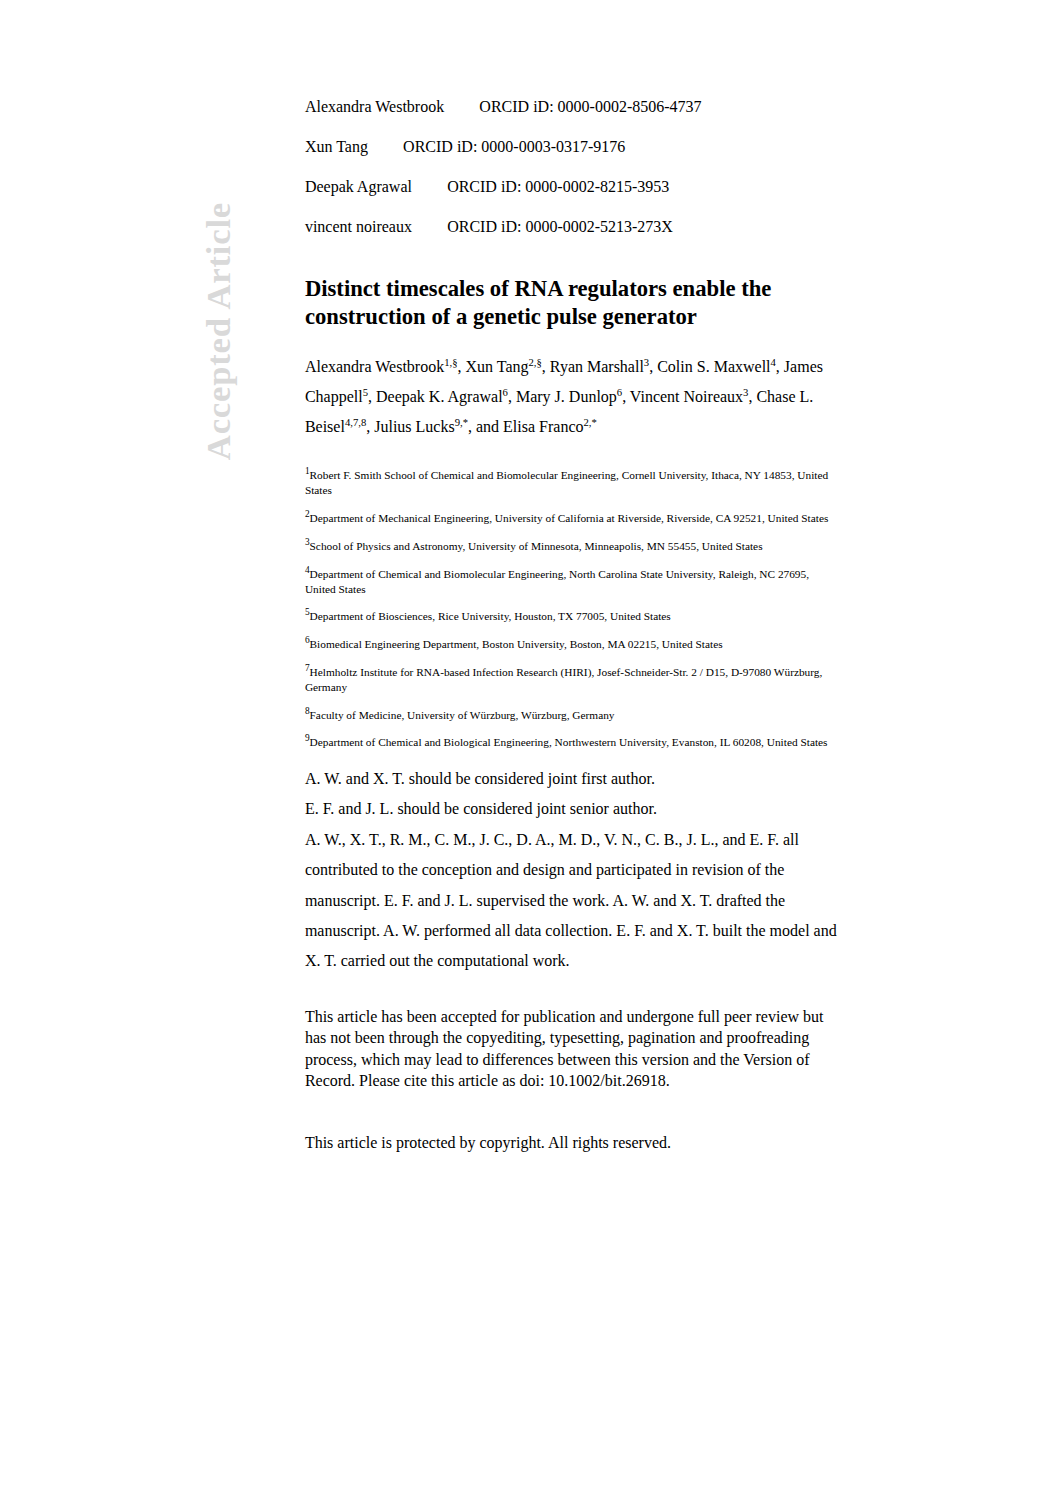Accepted Article
Alexandra Westbrook ORCID iD: 0000-0002-8506-4737
Xun Tang ORCID iD: 0000-0003-0317-9176
Deepak Agrawal ORCID iD: 0000-0002-8215-3953
vincent noireaux ORCID iD: 0000-0002-5213-273X
Distinct timescales of RNA regulators enable the construction of a genetic pulse generator
Alexandra Westbrook1,§, Xun Tang2,§, Ryan Marshall3, Colin S. Maxwell4, James Chappell5, Deepak K. Agrawal6, Mary J. Dunlop6, Vincent Noireaux3, Chase L. Beisel4,7,8, Julius Lucks9,*, and Elisa Franco2,*
1Robert F. Smith School of Chemical and Biomolecular Engineering, Cornell University, Ithaca, NY 14853, United States
2Department of Mechanical Engineering, University of California at Riverside, Riverside, CA 92521, United States
3School of Physics and Astronomy, University of Minnesota, Minneapolis, MN 55455, United States
4Department of Chemical and Biomolecular Engineering, North Carolina State University, Raleigh, NC 27695, United States
5Department of Biosciences, Rice University, Houston, TX 77005, United States
6Biomedical Engineering Department, Boston University, Boston, MA 02215, United States
7Helmholtz Institute for RNA-based Infection Research (HIRI), Josef-Schneider-Str. 2 / D15, D-97080 Würzburg, Germany
8Faculty of Medicine, University of Würzburg, Würzburg, Germany
9Department of Chemical and Biological Engineering, Northwestern University, Evanston, IL 60208, United States
A. W. and X. T. should be considered joint first author.
E. F. and J. L. should be considered joint senior author.
A. W., X. T., R. M., C. M., J. C., D. A., M. D., V. N., C. B., J. L., and E. F. all contributed to the conception and design and participated in revision of the manuscript. E. F. and J. L. supervised the work. A. W. and X. T. drafted the manuscript. A. W. performed all data collection. E. F. and X. T. built the model and X. T. carried out the computational work.
This article has been accepted for publication and undergone full peer review but has not been through the copyediting, typesetting, pagination and proofreading process, which may lead to differences between this version and the Version of Record. Please cite this article as doi: 10.1002/bit.26918.
This article is protected by copyright. All rights reserved.